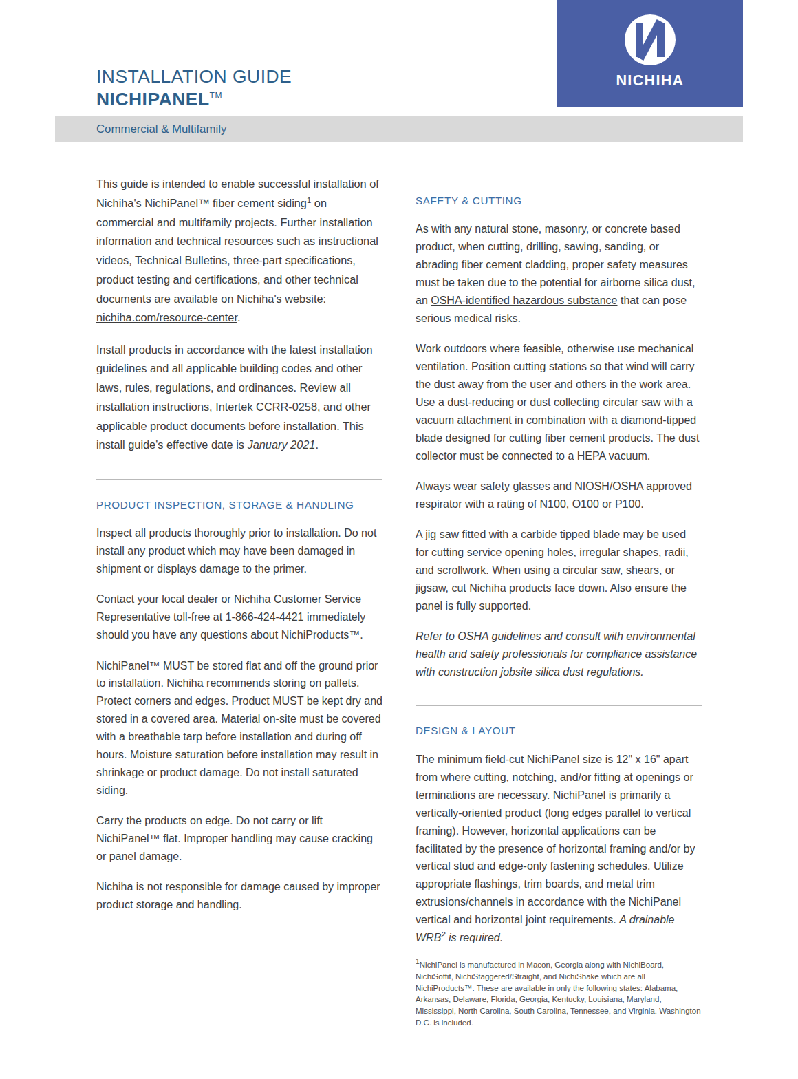NICHIHA
INSTALLATION GUIDE NICHIPANELTM
Commercial & Multifamily
This guide is intended to enable successful installation of Nichiha's NichiPanel™ fiber cement siding1 on commercial and multifamily projects. Further installation information and technical resources such as instructional videos, Technical Bulletins, three-part specifications, product testing and certifications, and other technical documents are available on Nichiha's website: nichiha.com/resource-center.
Install products in accordance with the latest installation guidelines and all applicable building codes and other laws, rules, regulations, and ordinances. Review all installation instructions, Intertek CCRR-0258, and other applicable product documents before installation. This install guide's effective date is January 2021.
Product Inspection, Storage & Handling
Inspect all products thoroughly prior to installation. Do not install any product which may have been damaged in shipment or displays damage to the primer.
Contact your local dealer or Nichiha Customer Service Representative toll-free at 1-866-424-4421 immediately should you have any questions about NichiProducts™.
NichiPanel™ MUST be stored flat and off the ground prior to installation. Nichiha recommends storing on pallets. Protect corners and edges. Product MUST be kept dry and stored in a covered area. Material on-site must be covered with a breathable tarp before installation and during off hours. Moisture saturation before installation may result in shrinkage or product damage. Do not install saturated siding.
Carry the products on edge. Do not carry or lift NichiPanel™ flat. Improper handling may cause cracking or panel damage.
Nichiha is not responsible for damage caused by improper product storage and handling.
Safety & Cutting
As with any natural stone, masonry, or concrete based product, when cutting, drilling, sawing, sanding, or abrading fiber cement cladding, proper safety measures must be taken due to the potential for airborne silica dust, an OSHA-identified hazardous substance that can pose serious medical risks.
Work outdoors where feasible, otherwise use mechanical ventilation. Position cutting stations so that wind will carry the dust away from the user and others in the work area. Use a dust-reducing or dust collecting circular saw with a vacuum attachment in combination with a diamond-tipped blade designed for cutting fiber cement products. The dust collector must be connected to a HEPA vacuum.
Always wear safety glasses and NIOSH/OSHA approved respirator with a rating of N100, O100 or P100.
A jig saw fitted with a carbide tipped blade may be used for cutting service opening holes, irregular shapes, radii, and scrollwork. When using a circular saw, shears, or jigsaw, cut Nichiha products face down. Also ensure the panel is fully supported.
Refer to OSHA guidelines and consult with environmental health and safety professionals for compliance assistance with construction jobsite silica dust regulations.
Design & Layout
The minimum field-cut NichiPanel size is 12" x 16" apart from where cutting, notching, and/or fitting at openings or terminations are necessary. NichiPanel is primarily a vertically-oriented product (long edges parallel to vertical framing). However, horizontal applications can be facilitated by the presence of horizontal framing and/or by vertical stud and edge-only fastening schedules. Utilize appropriate flashings, trim boards, and metal trim extrusions/channels in accordance with the NichiPanel vertical and horizontal joint requirements. A drainable WRB2 is required.
1NichiPanel is manufactured in Macon, Georgia along with NichiBoard, NichiSoffit, NichiStaggered/Straight, and NichiShake which are all NichiProducts™. These are available in only the following states: Alabama, Arkansas, Delaware, Florida, Georgia, Kentucky, Louisiana, Maryland, Mississippi, North Carolina, South Carolina, Tennessee, and Virginia. Washington D.C. is included.